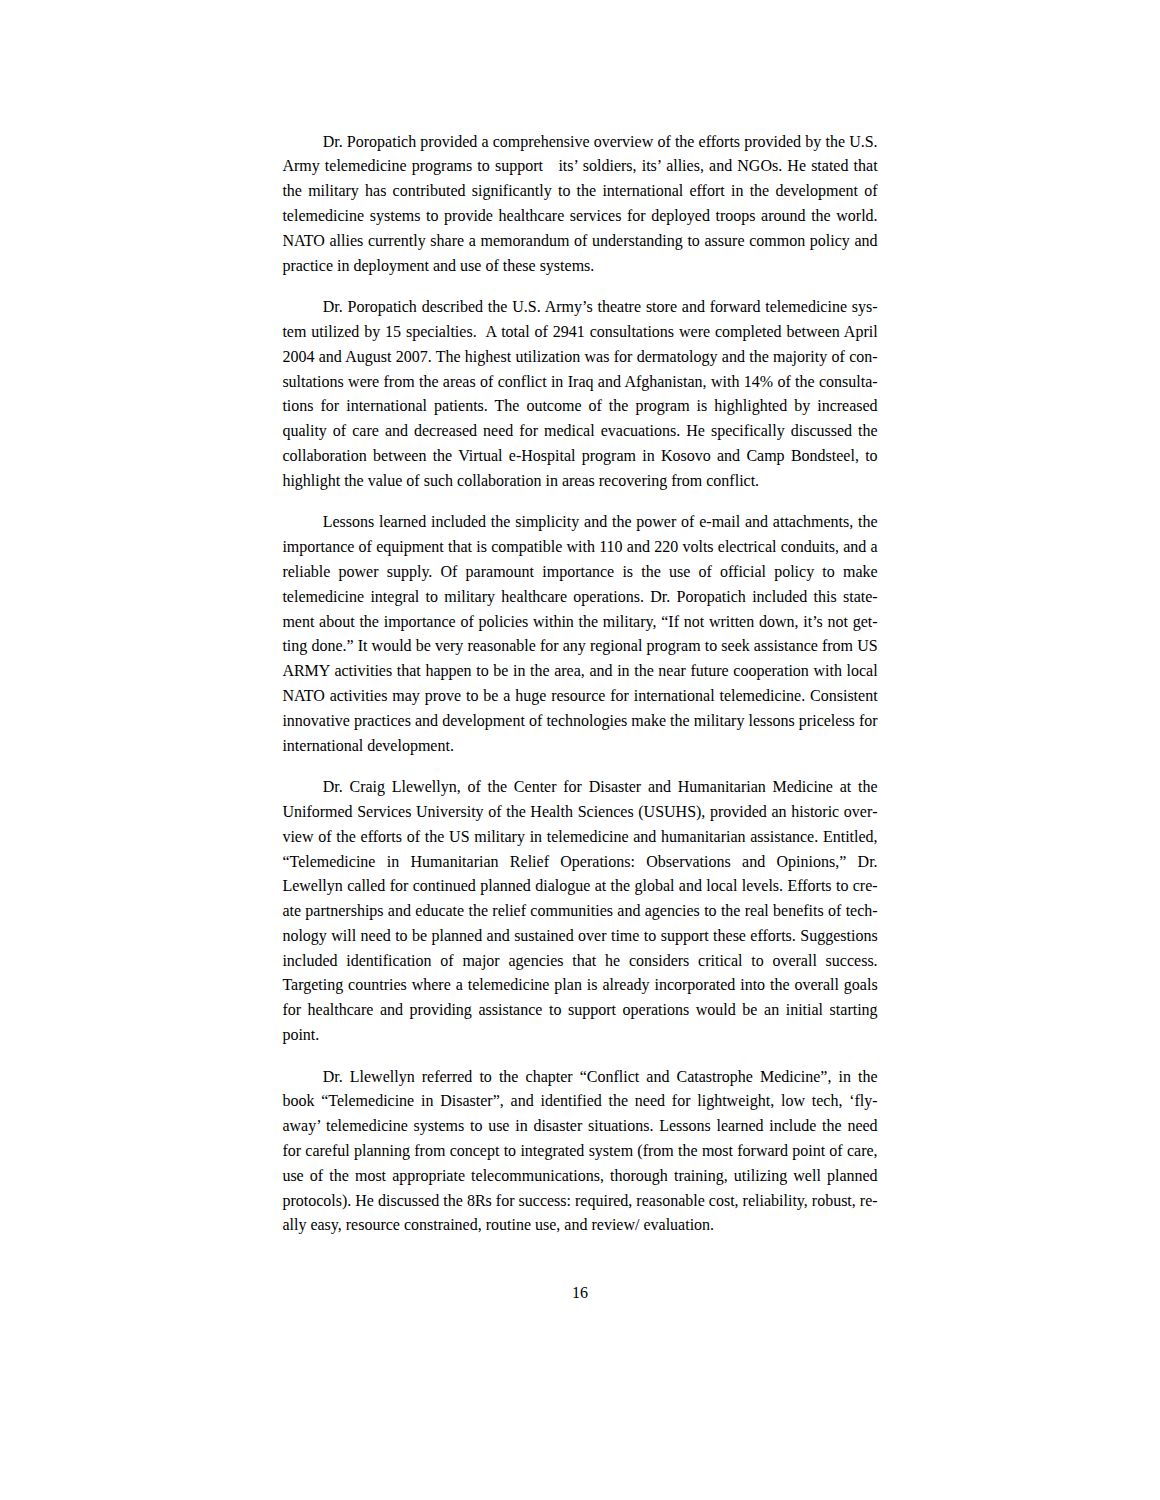Dr. Poropatich provided a comprehensive overview of the efforts provided by the U.S. Army telemedicine programs to support its’ soldiers, its’ allies, and NGOs. He stated that the military has contributed significantly to the international effort in the development of telemedicine systems to provide healthcare services for deployed troops around the world. NATO allies currently share a memorandum of understanding to assure common policy and practice in deployment and use of these systems.
Dr. Poropatich described the U.S. Army’s theatre store and forward telemedicine system utilized by 15 specialties. A total of 2941 consultations were completed between April 2004 and August 2007. The highest utilization was for dermatology and the majority of consultations were from the areas of conflict in Iraq and Afghanistan, with 14% of the consultations for international patients. The outcome of the program is highlighted by increased quality of care and decreased need for medical evacuations. He specifically discussed the collaboration between the Virtual e-Hospital program in Kosovo and Camp Bondsteel, to highlight the value of such collaboration in areas recovering from conflict.
Lessons learned included the simplicity and the power of e-mail and attachments, the importance of equipment that is compatible with 110 and 220 volts electrical conduits, and a reliable power supply. Of paramount importance is the use of official policy to make telemedicine integral to military healthcare operations. Dr. Poropatich included this statement about the importance of policies within the military, “If not written down, it’s not getting done.” It would be very reasonable for any regional program to seek assistance from US ARMY activities that happen to be in the area, and in the near future cooperation with local NATO activities may prove to be a huge resource for international telemedicine. Consistent innovative practices and development of technologies make the military lessons priceless for international development.
Dr. Craig Llewellyn, of the Center for Disaster and Humanitarian Medicine at the Uniformed Services University of the Health Sciences (USUHS), provided an historic overview of the efforts of the US military in telemedicine and humanitarian assistance. Entitled, “Telemedicine in Humanitarian Relief Operations: Observations and Opinions,” Dr. Lewellyn called for continued planned dialogue at the global and local levels. Efforts to create partnerships and educate the relief communities and agencies to the real benefits of technology will need to be planned and sustained over time to support these efforts. Suggestions included identification of major agencies that he considers critical to overall success. Targeting countries where a telemedicine plan is already incorporated into the overall goals for healthcare and providing assistance to support operations would be an initial starting point.
Dr. Llewellyn referred to the chapter “Conflict and Catastrophe Medicine”, in the book “Telemedicine in Disaster”, and identified the need for lightweight, low tech, ‘flyaway’ telemedicine systems to use in disaster situations. Lessons learned include the need for careful planning from concept to integrated system (from the most forward point of care, use of the most appropriate telecommunications, thorough training, utilizing well planned protocols). He discussed the 8Rs for success: required, reasonable cost, reliability, robust, really easy, resource constrained, routine use, and review/ evaluation.
16